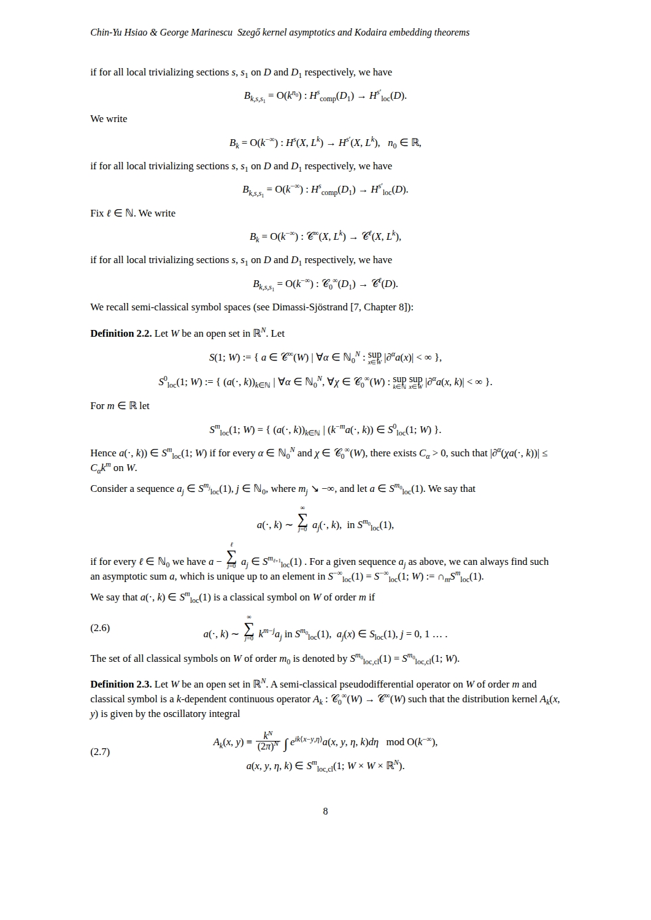Chin-Yu Hsiao & George Marinescu Szegő kernel asymptotics and Kodaira embedding theorems
if for all local trivializing sections s, s1 on D and D1 respectively, we have
Bk,s,s1 = O(kn0) : Hscomp(D1) → Hs′loc(D).
We write
Bk = O(k−∞) : Hs(X, Lk) → Hs′(X, Lk), n0 ∈ ℝ,
if for all local trivializing sections s, s1 on D and D1 respectively, we have
Bk,s,s1 = O(k−∞) : Hscomp(D1) → Hs′loc(D).
Fix ℓ ∈ ℕ. We write
Bk = O(k−∞) : 𝒞∞(X, Lk) → 𝒞ℓ(X, Lk),
if for all local trivializing sections s, s1 on D and D1 respectively, we have
Bk,s,s1 = O(k−∞) : 𝒞0∞(D1) → 𝒞ℓ(D).
We recall semi-classical symbol spaces (see Dimassi-Sjöstrand [7, Chapter 8]):
Definition 2.2. Let W be an open set in ℝN. Let
S(1; W) := { a ∈ 𝒞∞(W) | ∀α ∈ ℕ0N : sup x∈W |∂αa(x)| < ∞ },
S0loc(1; W) := { (a(·, k))k∈ℕ | ∀α ∈ ℕ0N, ∀χ ∈ 𝒞0∞(W) : sup k∈ℕ sup x∈W |∂αa(x, k)| < ∞ }.
For m ∈ ℝ let
Smloc(1; W) = { (a(·, k))k∈ℕ | (k−ma(·, k)) ∈ S0loc(1; W) }.
Hence a(·, k)) ∈ Smloc(1; W) if for every α ∈ ℕ0N and χ ∈ 𝒞0∞(W), there exists Cα > 0, such that |∂α(χa(·, k))| ≤ Cαkm on W.
Consider a sequence aj ∈ Smjloc(1), j ∈ ℕ0, where mj ↘ −∞, and let a ∈ Sm0loc(1). We say that
a(·, k) ∼ ∞∑j=0 aj(·, k), in Sm0loc(1),
if for every ℓ ∈ ℕ0 we have a − ℓ∑j=0 aj ∈ Smℓ+1loc(1) . For a given sequence aj as above, we can always find such an asymptotic sum a, which is unique up to an element in S−∞loc(1) = S−∞loc(1; W) := ∩mSmloc(1).
We say that a(·, k) ∈ Smloc(1) is a classical symbol on W of order m if
(2.6)
a(·, k) ∼ ∞∑j=0 km−jaj in Sm0loc(1), aj(x) ∈ Sloc(1), j = 0, 1 … .
The set of all classical symbols on W of order m0 is denoted by Sm0loc,cl(1) = Sm0loc,cl(1; W).
Definition 2.3. Let W be an open set in ℝN. A semi-classical pseudodifferential operator on W of order m and classical symbol is a k-dependent continuous operator Ak : 𝒞0∞(W) → 𝒞∞(W) such that the distribution kernel Ak(x, y) is given by the oscillatory integral
(2.7)
Ak(x, y) ≡ kN(2π)N ∫ eik⟨x−y,η⟩a(x, y, η, k)dη mod O(k−∞),
a(x, y, η, k) ∈ Smloc,cl(1; W × W × ℝN).
8